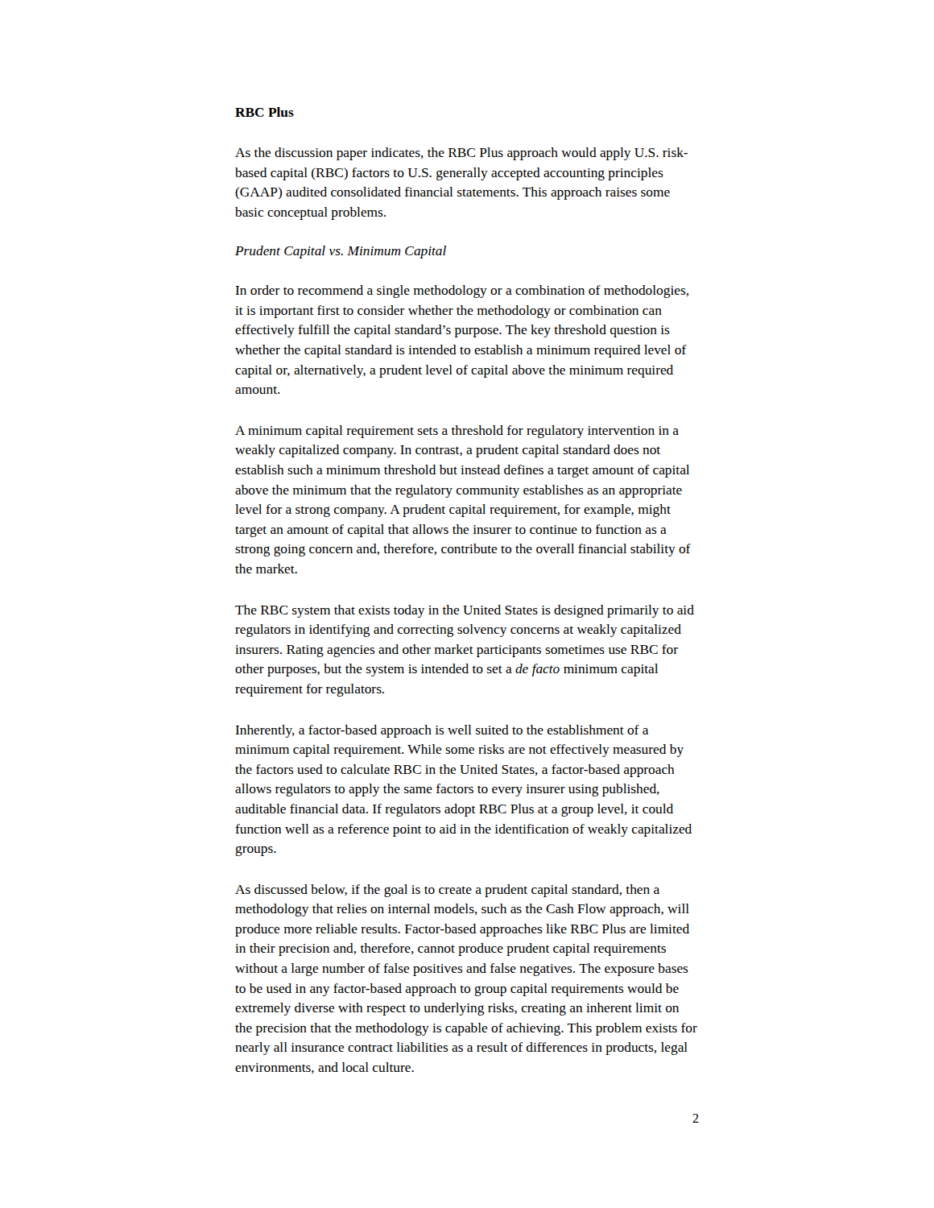RBC Plus
As the discussion paper indicates, the RBC Plus approach would apply U.S. risk-based capital (RBC) factors to U.S. generally accepted accounting principles (GAAP) audited consolidated financial statements. This approach raises some basic conceptual problems.
Prudent Capital vs. Minimum Capital
In order to recommend a single methodology or a combination of methodologies, it is important first to consider whether the methodology or combination can effectively fulfill the capital standard’s purpose. The key threshold question is whether the capital standard is intended to establish a minimum required level of capital or, alternatively, a prudent level of capital above the minimum required amount.
A minimum capital requirement sets a threshold for regulatory intervention in a weakly capitalized company. In contrast, a prudent capital standard does not establish such a minimum threshold but instead defines a target amount of capital above the minimum that the regulatory community establishes as an appropriate level for a strong company. A prudent capital requirement, for example, might target an amount of capital that allows the insurer to continue to function as a strong going concern and, therefore, contribute to the overall financial stability of the market.
The RBC system that exists today in the United States is designed primarily to aid regulators in identifying and correcting solvency concerns at weakly capitalized insurers. Rating agencies and other market participants sometimes use RBC for other purposes, but the system is intended to set a de facto minimum capital requirement for regulators.
Inherently, a factor-based approach is well suited to the establishment of a minimum capital requirement. While some risks are not effectively measured by the factors used to calculate RBC in the United States, a factor-based approach allows regulators to apply the same factors to every insurer using published, auditable financial data. If regulators adopt RBC Plus at a group level, it could function well as a reference point to aid in the identification of weakly capitalized groups.
As discussed below, if the goal is to create a prudent capital standard, then a methodology that relies on internal models, such as the Cash Flow approach, will produce more reliable results. Factor-based approaches like RBC Plus are limited in their precision and, therefore, cannot produce prudent capital requirements without a large number of false positives and false negatives. The exposure bases to be used in any factor-based approach to group capital requirements would be extremely diverse with respect to underlying risks, creating an inherent limit on the precision that the methodology is capable of achieving. This problem exists for nearly all insurance contract liabilities as a result of differences in products, legal environments, and local culture.
2